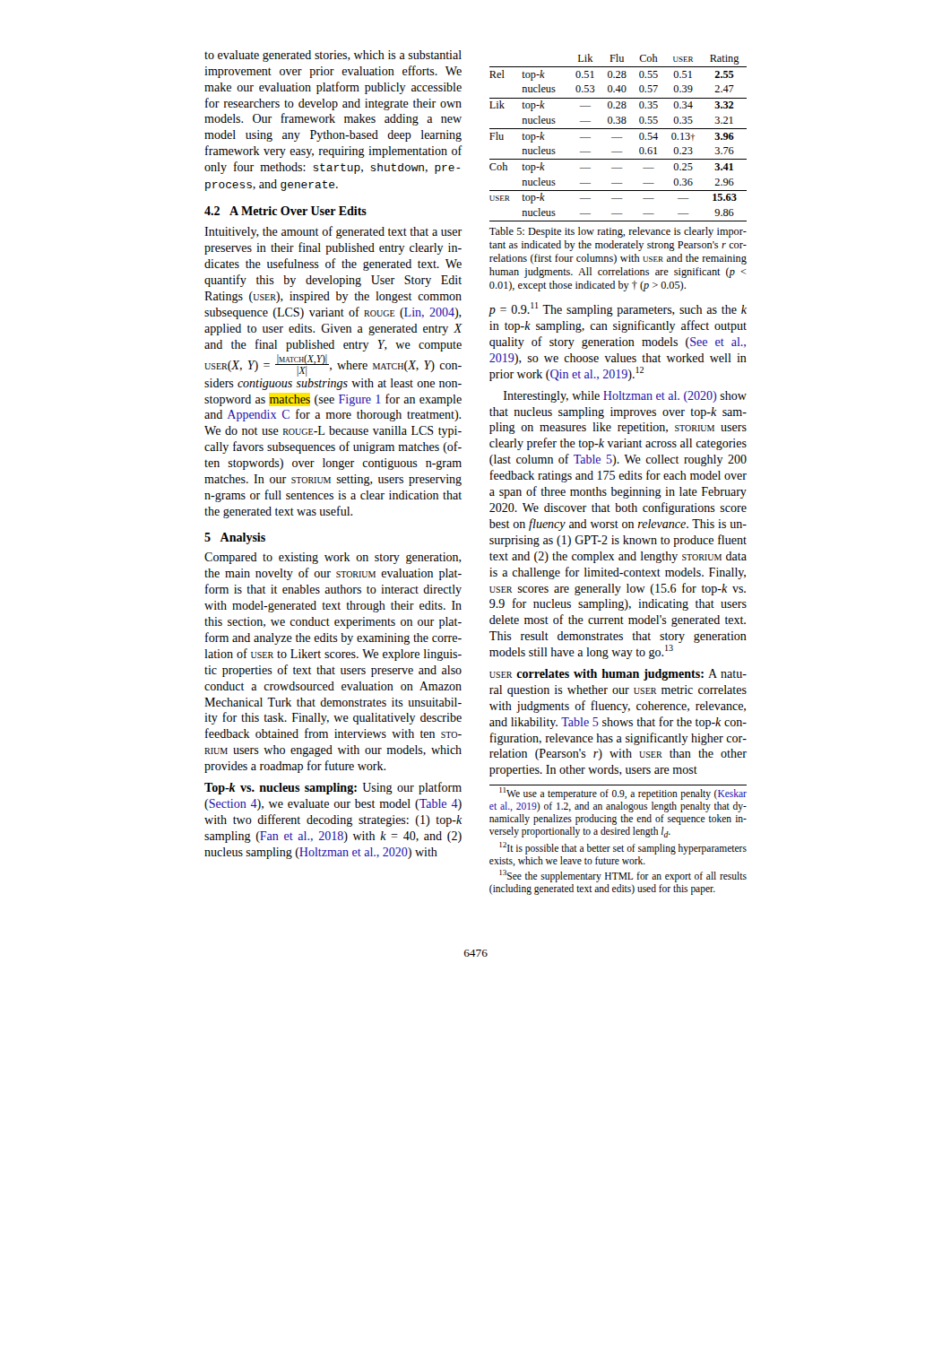to evaluate generated stories, which is a substantial improvement over prior evaluation efforts. We make our evaluation platform publicly accessible for researchers to develop and integrate their own models. Our framework makes adding a new model using any Python-based deep learning framework very easy, requiring implementation of only four methods: startup, shutdown, preprocess, and generate.
4.2 A Metric Over User Edits
Intuitively, the amount of generated text that a user preserves in their final published entry clearly indicates the usefulness of the generated text. We quantify this by developing User Story Edit Ratings (user), inspired by the longest common subsequence (LCS) variant of rouge (Lin, 2004), applied to user edits. Given a generated entry X and the final published entry Y, we compute user(X, Y) = |match(X,Y)||X|, where match(X, Y) considers contiguous substrings with at least one non-stopword as matches (see Figure 1 for an example and Appendix C for a more thorough treatment). We do not use rouge-L because vanilla LCS typically favors subsequences of unigram matches (often stopwords) over longer contiguous n-gram matches. In our storium setting, users preserving n-grams or full sentences is a clear indication that the generated text was useful.
5 Analysis
Compared to existing work on story generation, the main novelty of our storium evaluation platform is that it enables authors to interact directly with model-generated text through their edits. In this section, we conduct experiments on our platform and analyze the edits by examining the correlation of user to Likert scores. We explore linguistic properties of text that users preserve and also conduct a crowdsourced evaluation on Amazon Mechanical Turk that demonstrates its unsuitability for this task. Finally, we qualitatively describe feedback obtained from interviews with ten storium users who engaged with our models, which provides a roadmap for future work.
Top-k vs. nucleus sampling: Using our platform (Section 4), we evaluate our best model (Table 4) with two different decoding strategies: (1) top-k sampling (Fan et al., 2018) with k = 40, and (2) nucleus sampling (Holtzman et al., 2020) with
| | | Lik | Flu | Coh | user | Rating |
| --- | --- | --- | --- | --- | --- | --- |
| Rel | top- k | 0.51 | 0.28 | 0.55 | 0.51 | 2.55 |
| | nucleus | 0.53 | 0.40 | 0.57 | 0.39 | 2.47 |
| Lik | top- k | — | 0.28 | 0.35 | 0.34 | 3.32 |
| | nucleus | — | 0.38 | 0.55 | 0.35 | 3.21 |
| Flu | top- k | — | — | 0.54 | 0.13 † | 3.96 |
| | nucleus | — | — | 0.61 | 0.23 | 3.76 |
| Coh | top- k | — | — | — | 0.25 | 3.41 |
| | nucleus | — | — | — | 0.36 | 2.96 |
| user | top- k | — | — | — | — | 15.63 |
| | nucleus | — | — | — | — | 9.86 |
Table 5: Despite its low rating, relevance is clearly important as indicated by the moderately strong Pearson's r correlations (first four columns) with user and the remaining human judgments. All correlations are significant (p < 0.01), except those indicated by † (p > 0.05).
p = 0.9.11 The sampling parameters, such as the k in top-k sampling, can significantly affect output quality of story generation models (See et al., 2019), so we choose values that worked well in prior work (Qin et al., 2019).12
Interestingly, while Holtzman et al. (2020) show that nucleus sampling improves over top-k sampling on measures like repetition, storium users clearly prefer the top-k variant across all categories (last column of Table 5). We collect roughly 200 feedback ratings and 175 edits for each model over a span of three months beginning in late February 2020. We discover that both configurations score best on fluency and worst on relevance. This is unsurprising as (1) GPT-2 is known to produce fluent text and (2) the complex and lengthy storium data is a challenge for limited-context models. Finally, user scores are generally low (15.6 for top-k vs. 9.9 for nucleus sampling), indicating that users delete most of the current model's generated text. This result demonstrates that story generation models still have a long way to go.13
user correlates with human judgments: A natural question is whether our user metric correlates with judgments of fluency, coherence, relevance, and likability. Table 5 shows that for the top-k configuration, relevance has a significantly higher correlation (Pearson's r) with user than the other properties. In other words, users are most
11We use a temperature of 0.9, a repetition penalty (Keskar et al., 2019) of 1.2, and an analogous length penalty that dynamically penalizes producing the end of sequence token inversely proportionally to a desired length ld.
12It is possible that a better set of sampling hyperparameters exists, which we leave to future work.
13See the supplementary HTML for an export of all results (including generated text and edits) used for this paper.
6476